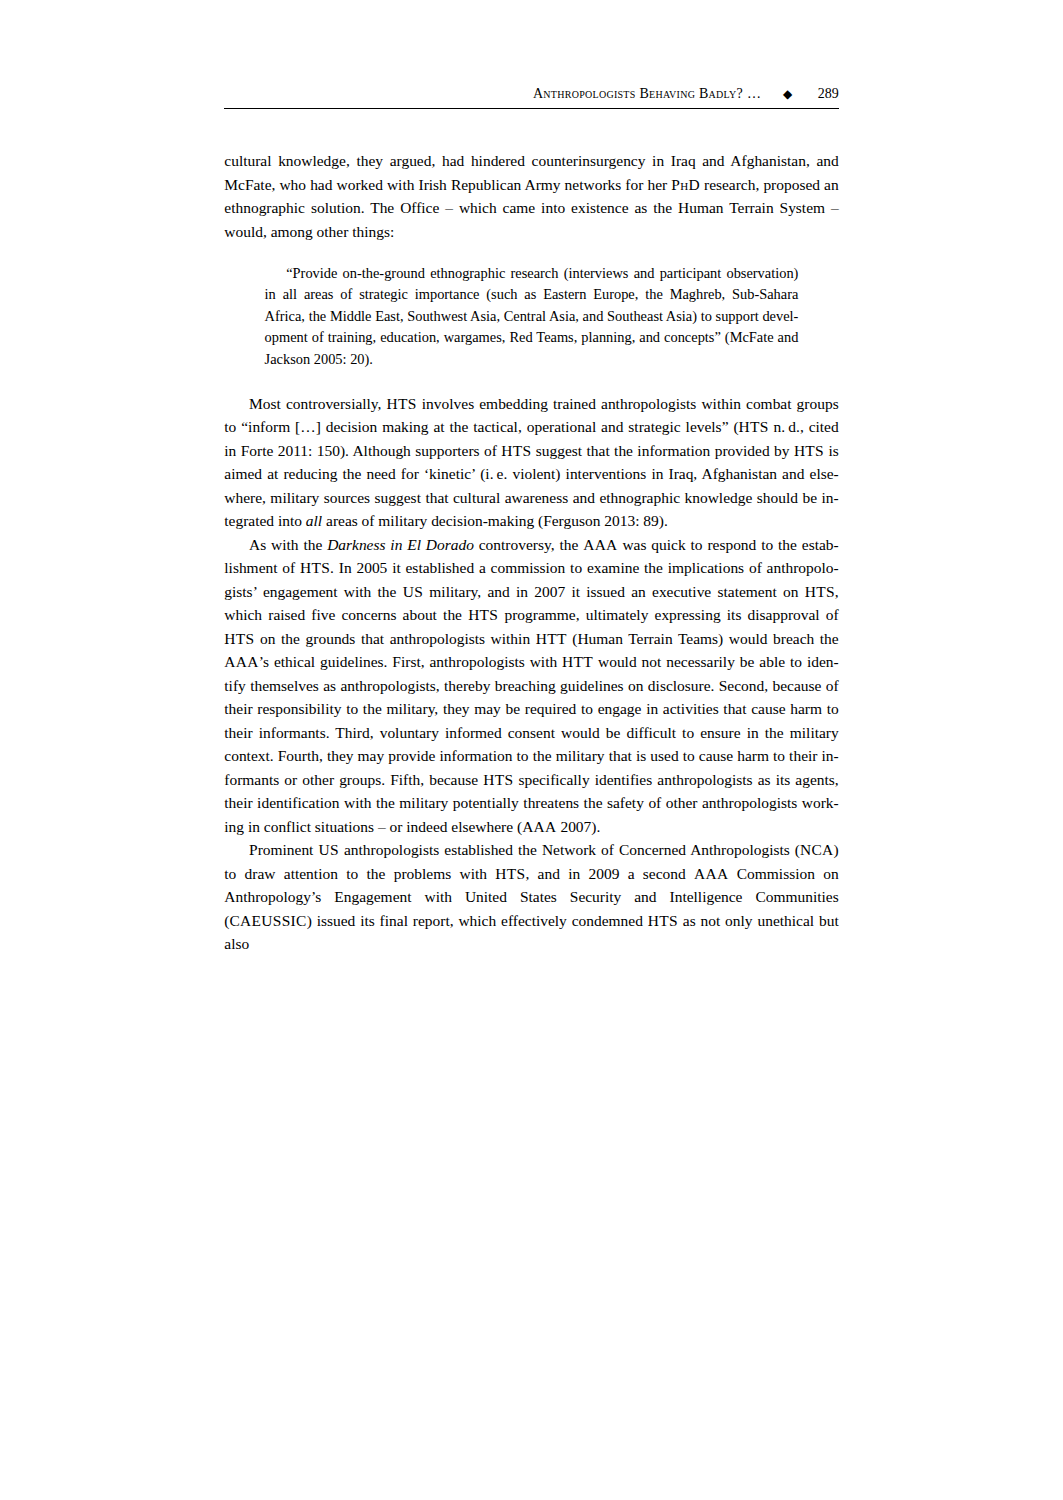Anthropologists Behaving Badly? … ◆ 289
cultural knowledge, they argued, had hindered counterinsurgency in Iraq and Afghanistan, and McFate, who had worked with Irish Republican Army networks for her PhD research, proposed an ethnographic solution. The Office – which came into existence as the Human Terrain System – would, among other things:
“Provide on-the-ground ethnographic research (interviews and participant observation) in all areas of strategic importance (such as Eastern Europe, the Maghreb, Sub-Sahara Africa, the Middle East, Southwest Asia, Central Asia, and Southeast Asia) to support development of training, education, wargames, Red Teams, planning, and concepts” (McFate and Jackson 2005: 20).
Most controversially, HTS involves embedding trained anthropologists within combat groups to “inform […] decision making at the tactical, operational and strategic levels” (HTS n. d., cited in Forte 2011: 150). Although supporters of HTS suggest that the information provided by HTS is aimed at reducing the need for ‘kinetic’ (i. e. violent) interventions in Iraq, Afghanistan and elsewhere, military sources suggest that cultural awareness and ethnographic knowledge should be integrated into all areas of military decision-making (Ferguson 2013: 89).
As with the Darkness in El Dorado controversy, the AAA was quick to respond to the establishment of HTS. In 2005 it established a commission to examine the implications of anthropologists’ engagement with the US military, and in 2007 it issued an executive statement on HTS, which raised five concerns about the HTS programme, ultimately expressing its disapproval of HTS on the grounds that anthropologists within HTT (Human Terrain Teams) would breach the AAA’s ethical guidelines. First, anthropologists with HTT would not necessarily be able to identify themselves as anthropologists, thereby breaching guidelines on disclosure. Second, because of their responsibility to the military, they may be required to engage in activities that cause harm to their informants. Third, voluntary informed consent would be difficult to ensure in the military context. Fourth, they may provide information to the military that is used to cause harm to their informants or other groups. Fifth, because HTS specifically identifies anthropologists as its agents, their identification with the military potentially threatens the safety of other anthropologists working in conflict situations – or indeed elsewhere (AAA 2007).
Prominent US anthropologists established the Network of Concerned Anthropologists (NCA) to draw attention to the problems with HTS, and in 2009 a second AAA Commission on Anthropology’s Engagement with United States Security and Intelligence Communities (CAEUSSIC) issued its final report, which effectively condemned HTS as not only unethical but also